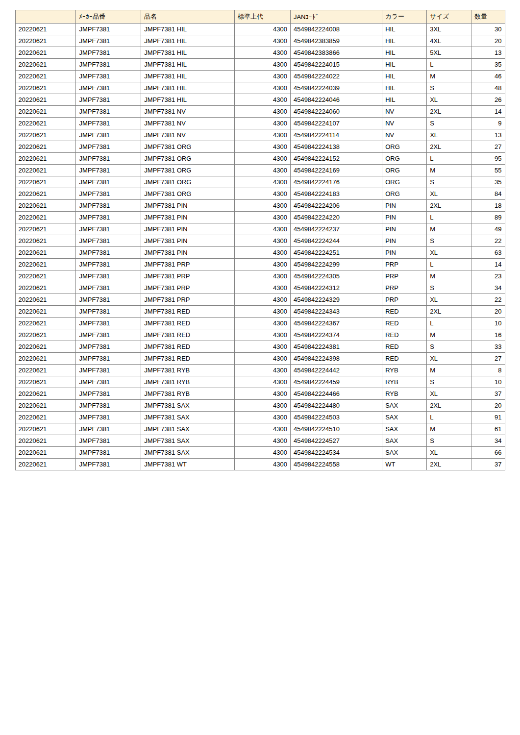| | ﾒｰｶｰ品番 | 品名 | 標準上代 | JANｺｰﾄﾞ | カラー | サイズ | 数量 |
| --- | --- | --- | --- | --- | --- | --- | --- |
| 20220621 | JMPF7381 | JMPF7381 HIL | 4300 | 4549842224008 | HIL | 3XL | 30 |
| 20220621 | JMPF7381 | JMPF7381 HIL | 4300 | 4549842383859 | HIL | 4XL | 20 |
| 20220621 | JMPF7381 | JMPF7381 HIL | 4300 | 4549842383866 | HIL | 5XL | 13 |
| 20220621 | JMPF7381 | JMPF7381 HIL | 4300 | 4549842224015 | HIL | L | 35 |
| 20220621 | JMPF7381 | JMPF7381 HIL | 4300 | 4549842224022 | HIL | M | 46 |
| 20220621 | JMPF7381 | JMPF7381 HIL | 4300 | 4549842224039 | HIL | S | 48 |
| 20220621 | JMPF7381 | JMPF7381 HIL | 4300 | 4549842224046 | HIL | XL | 26 |
| 20220621 | JMPF7381 | JMPF7381 NV | 4300 | 4549842224060 | NV | 2XL | 14 |
| 20220621 | JMPF7381 | JMPF7381 NV | 4300 | 4549842224107 | NV | S | 9 |
| 20220621 | JMPF7381 | JMPF7381 NV | 4300 | 4549842224114 | NV | XL | 13 |
| 20220621 | JMPF7381 | JMPF7381 ORG | 4300 | 4549842224138 | ORG | 2XL | 27 |
| 20220621 | JMPF7381 | JMPF7381 ORG | 4300 | 4549842224152 | ORG | L | 95 |
| 20220621 | JMPF7381 | JMPF7381 ORG | 4300 | 4549842224169 | ORG | M | 55 |
| 20220621 | JMPF7381 | JMPF7381 ORG | 4300 | 4549842224176 | ORG | S | 35 |
| 20220621 | JMPF7381 | JMPF7381 ORG | 4300 | 4549842224183 | ORG | XL | 84 |
| 20220621 | JMPF7381 | JMPF7381 PIN | 4300 | 4549842224206 | PIN | 2XL | 18 |
| 20220621 | JMPF7381 | JMPF7381 PIN | 4300 | 4549842224220 | PIN | L | 89 |
| 20220621 | JMPF7381 | JMPF7381 PIN | 4300 | 4549842224237 | PIN | M | 49 |
| 20220621 | JMPF7381 | JMPF7381 PIN | 4300 | 4549842224244 | PIN | S | 22 |
| 20220621 | JMPF7381 | JMPF7381 PIN | 4300 | 4549842224251 | PIN | XL | 63 |
| 20220621 | JMPF7381 | JMPF7381 PRP | 4300 | 4549842224299 | PRP | L | 14 |
| 20220621 | JMPF7381 | JMPF7381 PRP | 4300 | 4549842224305 | PRP | M | 23 |
| 20220621 | JMPF7381 | JMPF7381 PRP | 4300 | 4549842224312 | PRP | S | 34 |
| 20220621 | JMPF7381 | JMPF7381 PRP | 4300 | 4549842224329 | PRP | XL | 22 |
| 20220621 | JMPF7381 | JMPF7381 RED | 4300 | 4549842224343 | RED | 2XL | 20 |
| 20220621 | JMPF7381 | JMPF7381 RED | 4300 | 4549842224367 | RED | L | 10 |
| 20220621 | JMPF7381 | JMPF7381 RED | 4300 | 4549842224374 | RED | M | 16 |
| 20220621 | JMPF7381 | JMPF7381 RED | 4300 | 4549842224381 | RED | S | 33 |
| 20220621 | JMPF7381 | JMPF7381 RED | 4300 | 4549842224398 | RED | XL | 27 |
| 20220621 | JMPF7381 | JMPF7381 RYB | 4300 | 4549842224442 | RYB | M | 8 |
| 20220621 | JMPF7381 | JMPF7381 RYB | 4300 | 4549842224459 | RYB | S | 10 |
| 20220621 | JMPF7381 | JMPF7381 RYB | 4300 | 4549842224466 | RYB | XL | 37 |
| 20220621 | JMPF7381 | JMPF7381 SAX | 4300 | 4549842224480 | SAX | 2XL | 20 |
| 20220621 | JMPF7381 | JMPF7381 SAX | 4300 | 4549842224503 | SAX | L | 91 |
| 20220621 | JMPF7381 | JMPF7381 SAX | 4300 | 4549842224510 | SAX | M | 61 |
| 20220621 | JMPF7381 | JMPF7381 SAX | 4300 | 4549842224527 | SAX | S | 34 |
| 20220621 | JMPF7381 | JMPF7381 SAX | 4300 | 4549842224534 | SAX | XL | 66 |
| 20220621 | JMPF7381 | JMPF7381 WT | 4300 | 4549842224558 | WT | 2XL | 37 |